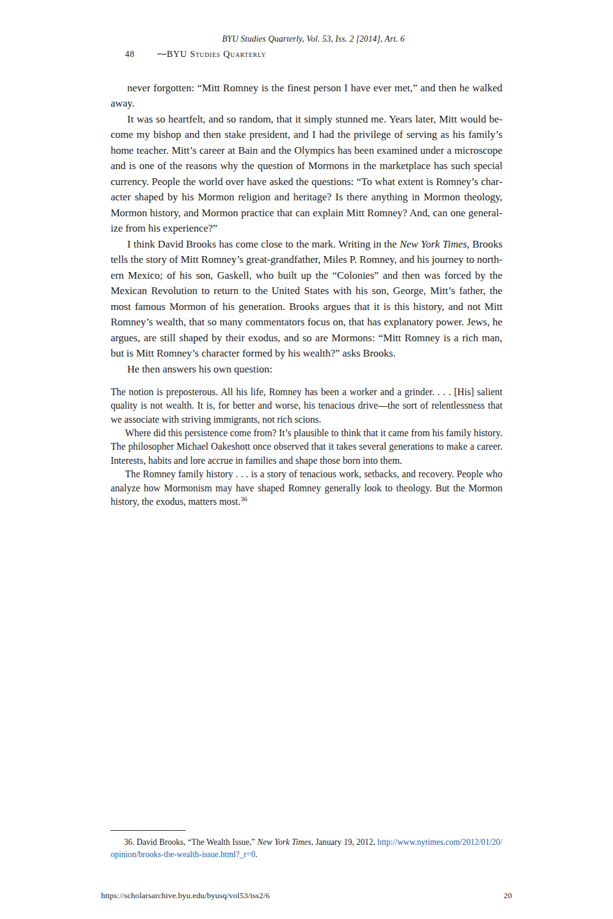BYU Studies Quarterly, Vol. 53, Iss. 2 [2014], Art. 6
48∼BYU Studies Quarterly
never forgotten: “Mitt Romney is the finest person I have ever met,” and then he walked away.
It was so heartfelt, and so random, that it simply stunned me. Years later, Mitt would become my bishop and then stake president, and I had the privilege of serving as his family’s home teacher. Mitt’s career at Bain and the Olympics has been examined under a microscope and is one of the reasons why the question of Mormons in the marketplace has such special currency. People the world over have asked the questions: “To what extent is Romney’s character shaped by his Mormon religion and heritage? Is there anything in Mormon theology, Mormon history, and Mormon practice that can explain Mitt Romney? And, can one generalize from his experience?”
I think David Brooks has come close to the mark. Writing in the New York Times, Brooks tells the story of Mitt Romney’s great-grandfather, Miles P. Romney, and his journey to northern Mexico; of his son, Gaskell, who built up the “Colonies” and then was forced by the Mexican Revolution to return to the United States with his son, George, Mitt’s father, the most famous Mormon of his generation. Brooks argues that it is this history, and not Mitt Romney’s wealth, that so many commentators focus on, that has explanatory power. Jews, he argues, are still shaped by their exodus, and so are Mormons: “Mitt Romney is a rich man, but is Mitt Romney’s character formed by his wealth?” asks Brooks.
He then answers his own question:
The notion is preposterous. All his life, Romney has been a worker and a grinder. . . . [His] salient quality is not wealth. It is, for better and worse, his tenacious drive—the sort of relentlessness that we associate with striving immigrants, not rich scions.
Where did this persistence come from? It’s plausible to think that it came from his family history. The philosopher Michael Oakeshott once observed that it takes several generations to make a career. Interests, habits and lore accrue in families and shape those born into them.
The Romney family history . . . is a story of tenacious work, setbacks, and recovery. People who analyze how Mormonism may have shaped Romney generally look to theology. But the Mormon history, the exodus, matters most.36
36. David Brooks, “The Wealth Issue,” New York Times, January 19, 2012, http://www.nytimes.com/2012/01/20/opinion/brooks-the-wealth-issue.html?_r=0.
https://scholarsarchive.byu.edu/byusq/vol53/iss2/6 20